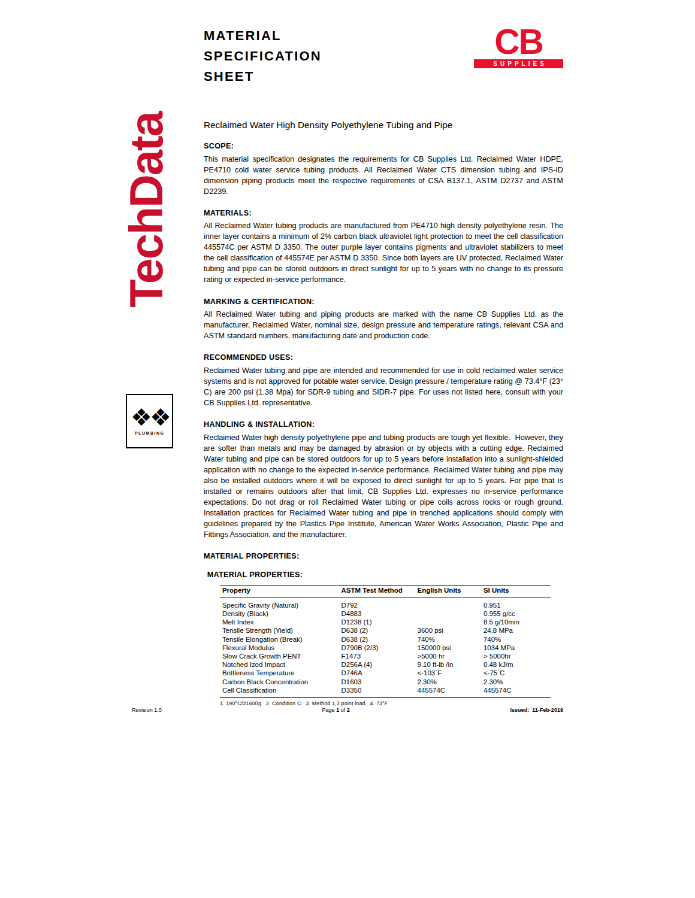TechData
❖❖
PLUMBING
Material
Specification
Sheet
CB
SUPPLIES
Reclaimed Water High Density Polyethylene Tubing and Pipe
SCOPE:
This material specification designates the requirements for CB Supplies Ltd. Reclaimed Water HDPE, PE4710 cold water service tubing products. All Reclaimed Water CTS dimension tubing and IPS-ID dimension piping products meet the respective requirements of CSA B137.1, ASTM D2737 and ASTM D2239.
MATERIALS:
All Reclaimed Water tubing products are manufactured from PE4710 high density polyethylene resin. The inner layer contains a minimum of 2% carbon black ultraviolet light protection to meet the cell classification 445574C per ASTM D 3350. The outer purple layer contains pigments and ultraviolet stabilizers to meet the cell classification of 445574E per ASTM D 3350. Since both layers are UV protected, Reclaimed Water tubing and pipe can be stored outdoors in direct sunlight for up to 5 years with no change to its pressure rating or expected in-service performance.
MARKING & CERTIFICATION:
All Reclaimed Water tubing and piping products are marked with the name CB Supplies Ltd. as the manufacturer, Reclaimed Water, nominal size, design pressure and temperature ratings, relevant CSA and ASTM standard numbers, manufacturing date and production code.
RECOMMENDED USES:
Reclaimed Water tubing and pipe are intended and recommended for use in cold reclaimed water service systems and is not approved for potable water service. Design pressure / temperature rating @ 73.4°F (23° C) are 200 psi (1.38 Mpa) for SDR-9 tubing and SIDR-7 pipe. For uses not listed here, consult with your CB Supplies Ltd. representative.
HANDLING & INSTALLATION:
Reclaimed Water high density polyethylene pipe and tubing products are tough yet flexible. However, they are softer than metals and may be damaged by abrasion or by objects with a cutting edge. Reclaimed Water tubing and pipe can be stored outdoors for up to 5 years before installation into a sunlight-shielded application with no change to the expected in-service performance. Reclaimed Water tubing and pipe may also be installed outdoors where it will be exposed to direct sunlight for up to 5 years. For pipe that is installed or remains outdoors after that limit, CB Supplies Ltd. expresses no in-service performance expectations. Do not drag or roll Reclaimed Water tubing or pipe coils across rocks or rough ground. Installation practices for Reclaimed Water tubing and pipe in trenched applications should comply with guidelines prepared by the Plastics Pipe Institute, American Water Works Association, Plastic Pipe and Fittings Association, and the manufacturer.
MATERIAL PROPERTIES:
MATERIAL PROPERTIES:
| Property | ASTM Test Method | English Units | SI Units |
| --- | --- | --- | --- |
| Specific Gravity (Natural) | D792 | | 0.951 |
| Density (Black) | D4883 | | 0.955 g/cc |
| Melt Index | D1238 (1) | | 8.5 g/10min |
| Tensile Strength (Yield) | D638 (2) | 3600 psi | 24.8 MPa |
| Tensile Elongation (Break) | D638 (2) | 740% | 740% |
| Flexural Modulus | D790B (2/3) | 150000 psi | 1034 MPa |
| Slow Crack Growth PENT | F1473 | >5000 hr | > 5000hr |
| Notched Izod Impact | D256A (4) | 9.10 ft-lb /in | 0.48 kJ/m |
| Brittleness Temperature | D746A | <-103ˋF | <-75ˋC |
| Carbon Black Concentration | D1603 | 2.30% | 2.30% |
| Cell Classification | D3350 | 445574C | 445574C |
1. 190°C/21600g 2. Condition C 3. Method 1,3 point load 4. 73°F
Revision 1.0
Page 1 of 2
Issued: 11-Feb-2019